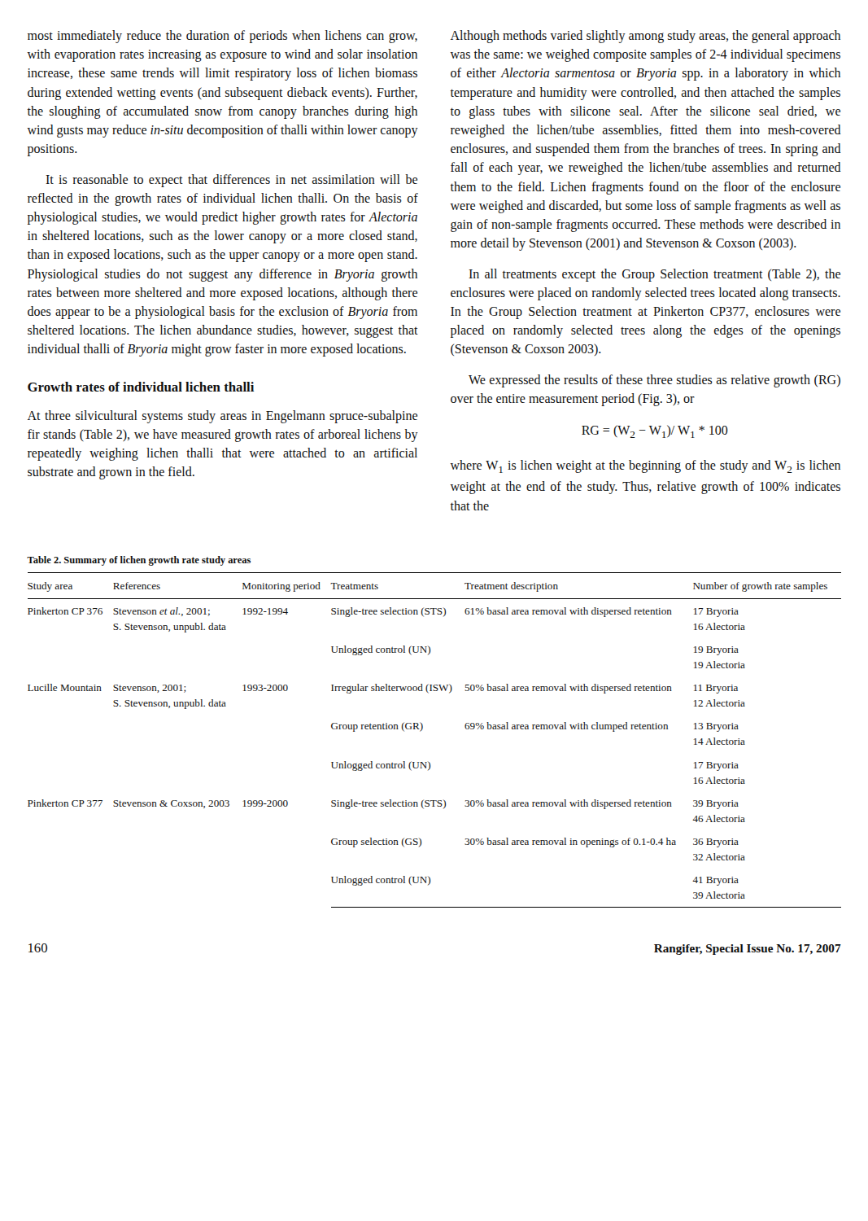most immediately reduce the duration of periods when lichens can grow, with evaporation rates increasing as exposure to wind and solar insolation increase, these same trends will limit respiratory loss of lichen biomass during extended wetting events (and subsequent dieback events). Further, the sloughing of accumulated snow from canopy branches during high wind gusts may reduce in-situ decomposition of thalli within lower canopy positions.
It is reasonable to expect that differences in net assimilation will be reflected in the growth rates of individual lichen thalli. On the basis of physiological studies, we would predict higher growth rates for Alectoria in sheltered locations, such as the lower canopy or a more closed stand, than in exposed locations, such as the upper canopy or a more open stand. Physiological studies do not suggest any difference in Bryoria growth rates between more sheltered and more exposed locations, although there does appear to be a physiological basis for the exclusion of Bryoria from sheltered locations. The lichen abundance studies, however, suggest that individual thalli of Bryoria might grow faster in more exposed locations.
Growth rates of individual lichen thalli
At three silvicultural systems study areas in Engelmann spruce-subalpine fir stands (Table 2), we have measured growth rates of arboreal lichens by repeatedly weighing lichen thalli that were attached to an artificial substrate and grown in the field.
Although methods varied slightly among study areas, the general approach was the same: we weighed composite samples of 2-4 individual specimens of either Alectoria sarmentosa or Bryoria spp. in a laboratory in which temperature and humidity were controlled, and then attached the samples to glass tubes with silicone seal. After the silicone seal dried, we reweighed the lichen/tube assemblies, fitted them into mesh-covered enclosures, and suspended them from the branches of trees. In spring and fall of each year, we reweighed the lichen/tube assemblies and returned them to the field. Lichen fragments found on the floor of the enclosure were weighed and discarded, but some loss of sample fragments as well as gain of non-sample fragments occurred. These methods were described in more detail by Stevenson (2001) and Stevenson & Coxson (2003).
In all treatments except the Group Selection treatment (Table 2), the enclosures were placed on randomly selected trees located along transects. In the Group Selection treatment at Pinkerton CP377, enclosures were placed on randomly selected trees along the edges of the openings (Stevenson & Coxson 2003).
We expressed the results of these three studies as relative growth (RG) over the entire measurement period (Fig. 3), or
RG = (W2 − W1)/ W1 * 100
where W1 is lichen weight at the beginning of the study and W2 is lichen weight at the end of the study. Thus, relative growth of 100% indicates that the
Table 2. Summary of lichen growth rate study areas
| Study area | References | Monitoring period | Treatments | Treatment description | Number of growth rate samples |
| --- | --- | --- | --- | --- | --- |
| Pinkerton CP 376 | Stevenson et al. , 2001; S. Stevenson, unpubl. data | 1992-1994 | Single-tree selection (STS) | 61% basal area removal with dispersed retention | 17 Bryoria 16 Alectoria |
| Unlogged control (UN) | | 19 Bryoria 19 Alectoria |
| Lucille Mountain | Stevenson, 2001; S. Stevenson, unpubl. data | 1993-2000 | Irregular shelterwood (ISW) | 50% basal area removal with dispersed retention | 11 Bryoria 12 Alectoria |
| Group retention (GR) | 69% basal area removal with clumped retention | 13 Bryoria 14 Alectoria |
| Unlogged control (UN) | | 17 Bryoria 16 Alectoria |
| Pinkerton CP 377 | Stevenson & Coxson, 2003 | 1999-2000 | Single-tree selection (STS) | 30% basal area removal with dispersed retention | 39 Bryoria 46 Alectoria |
| Group selection (GS) | 30% basal area removal in openings of 0.1-0.4 ha | 36 Bryoria 32 Alectoria |
| Unlogged control (UN) | | 41 Bryoria 39 Alectoria |
160
Rangifer, Special Issue No. 17, 2007